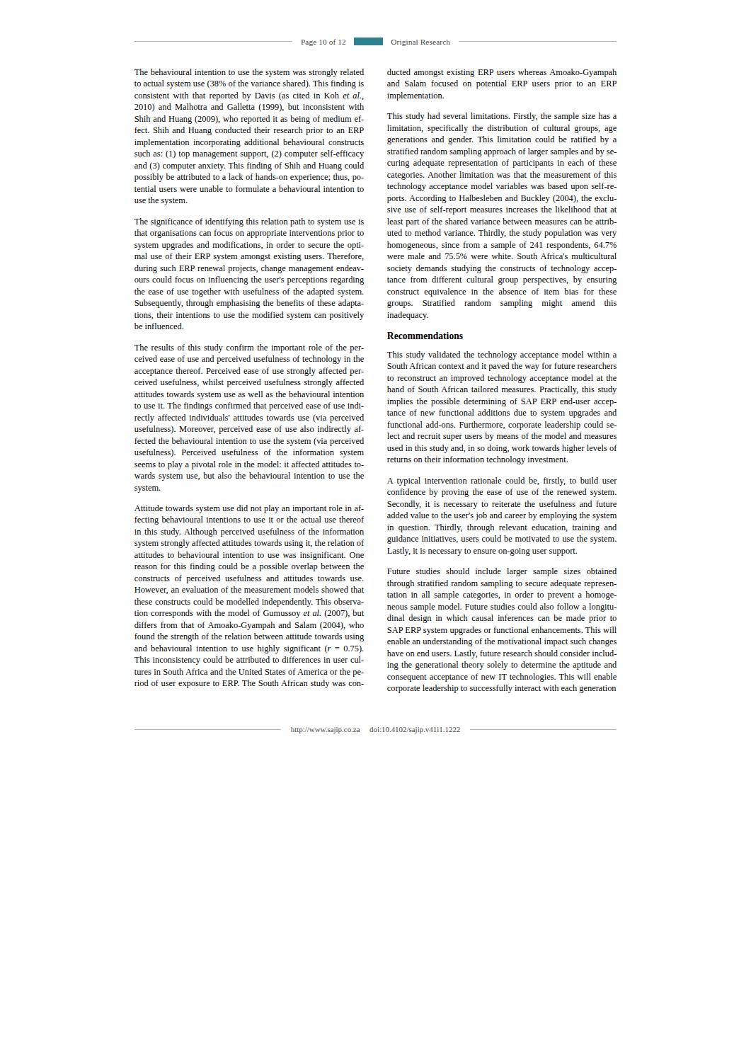Page 10 of 12
Original Research
The behavioural intention to use the system was strongly related to actual system use (38% of the variance shared). This finding is consistent with that reported by Davis (as cited in Koh et al., 2010) and Malhotra and Galletta (1999), but inconsistent with Shih and Huang (2009), who reported it as being of medium effect. Shih and Huang conducted their research prior to an ERP implementation incorporating additional behavioural constructs such as: (1) top management support, (2) computer self-efficacy and (3) computer anxiety. This finding of Shih and Huang could possibly be attributed to a lack of hands-on experience; thus, potential users were unable to formulate a behavioural intention to use the system.
The significance of identifying this relation path to system use is that organisations can focus on appropriate interventions prior to system upgrades and modifications, in order to secure the optimal use of their ERP system amongst existing users. Therefore, during such ERP renewal projects, change management endeavours could focus on influencing the user's perceptions regarding the ease of use together with usefulness of the adapted system. Subsequently, through emphasising the benefits of these adaptations, their intentions to use the modified system can positively be influenced.
The results of this study confirm the important role of the perceived ease of use and perceived usefulness of technology in the acceptance thereof. Perceived ease of use strongly affected perceived usefulness, whilst perceived usefulness strongly affected attitudes towards system use as well as the behavioural intention to use it. The findings confirmed that perceived ease of use indirectly affected individuals' attitudes towards use (via perceived usefulness). Moreover, perceived ease of use also indirectly affected the behavioural intention to use the system (via perceived usefulness). Perceived usefulness of the information system seems to play a pivotal role in the model: it affected attitudes towards system use, but also the behavioural intention to use the system.
Attitude towards system use did not play an important role in affecting behavioural intentions to use it or the actual use thereof in this study. Although perceived usefulness of the information system strongly affected attitudes towards using it, the relation of attitudes to behavioural intention to use was insignificant. One reason for this finding could be a possible overlap between the constructs of perceived usefulness and attitudes towards use. However, an evaluation of the measurement models showed that these constructs could be modelled independently. This observation corresponds with the model of Gumussoy et al. (2007), but differs from that of Amoako-Gyampah and Salam (2004), who found the strength of the relation between attitude towards using and behavioural intention to use highly significant (r = 0.75). This inconsistency could be attributed to differences in user cultures in South Africa and the United States of America or the period of user exposure to ERP. The South African study was conducted amongst existing ERP users whereas Amoako-Gyampah and Salam focused on potential ERP users prior to an ERP implementation.
This study had several limitations. Firstly, the sample size has a limitation, specifically the distribution of cultural groups, age generations and gender. This limitation could be ratified by a stratified random sampling approach of larger samples and by securing adequate representation of participants in each of these categories. Another limitation was that the measurement of this technology acceptance model variables was based upon self-reports. According to Halbesleben and Buckley (2004), the exclusive use of self-report measures increases the likelihood that at least part of the shared variance between measures can be attributed to method variance. Thirdly, the study population was very homogeneous, since from a sample of 241 respondents, 64.7% were male and 75.5% were white. South Africa's multicultural society demands studying the constructs of technology acceptance from different cultural group perspectives, by ensuring construct equivalence in the absence of item bias for these groups. Stratified random sampling might amend this inadequacy.
Recommendations
This study validated the technology acceptance model within a South African context and it paved the way for future researchers to reconstruct an improved technology acceptance model at the hand of South African tailored measures. Practically, this study implies the possible determining of SAP ERP end-user acceptance of new functional additions due to system upgrades and functional add-ons. Furthermore, corporate leadership could select and recruit super users by means of the model and measures used in this study and, in so doing, work towards higher levels of returns on their information technology investment.
A typical intervention rationale could be, firstly, to build user confidence by proving the ease of use of the renewed system. Secondly, it is necessary to reiterate the usefulness and future added value to the user's job and career by employing the system in question. Thirdly, through relevant education, training and guidance initiatives, users could be motivated to use the system. Lastly, it is necessary to ensure on-going user support.
Future studies should include larger sample sizes obtained through stratified random sampling to secure adequate representation in all sample categories, in order to prevent a homogeneous sample model. Future studies could also follow a longitudinal design in which causal inferences can be made prior to SAP ERP system upgrades or functional enhancements. This will enable an understanding of the motivational impact such changes have on end users. Lastly, future research should consider including the generational theory solely to determine the aptitude and consequent acceptance of new IT technologies. This will enable corporate leadership to successfully interact with each generation
http://www.sajip.co.za
doi:10.4102/sajip.v41i1.1222